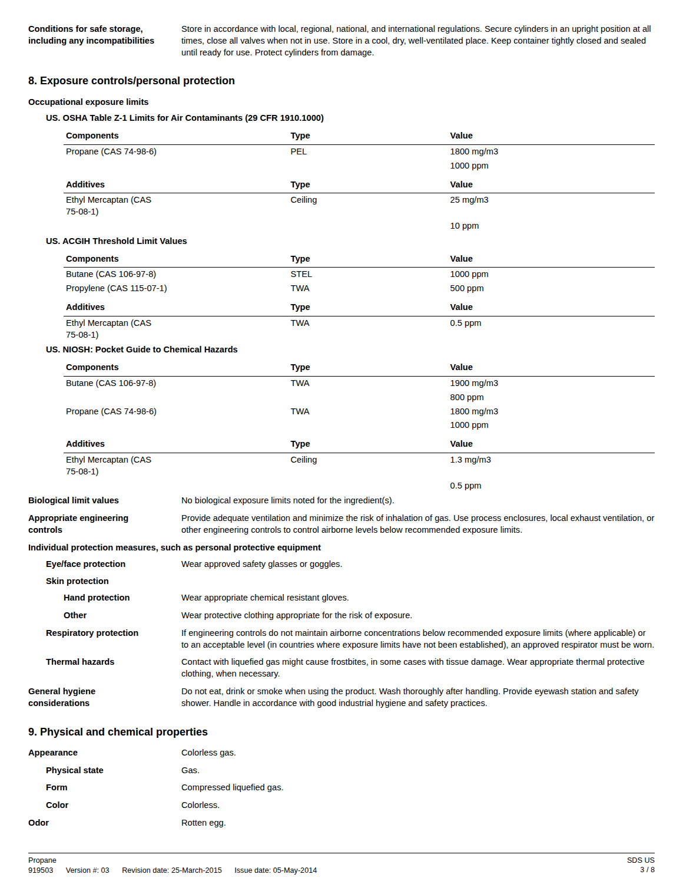Conditions for safe storage,
including any incompatibilities
Store in accordance with local, regional, national, and international regulations. Secure cylinders in an upright position at all times, close all valves when not in use. Store in a cool, dry, well-ventilated place. Keep container tightly closed and sealed until ready for use. Protect cylinders from damage.
8. Exposure controls/personal protection
Occupational exposure limits
US. OSHA Table Z-1 Limits for Air Contaminants (29 CFR 1910.1000)
| Components | Type | Value |
| --- | --- | --- |
| Propane (CAS 74-98-6) | PEL | 1800 mg/m3 |
| | | 1000 ppm |
| Additives | Type | Value |
| Ethyl Mercaptan (CAS 75-08-1) | Ceiling | 25 mg/m3 |
| | | 10 ppm |
US. ACGIH Threshold Limit Values
| Components | Type | Value |
| --- | --- | --- |
| Butane (CAS 106-97-8) | STEL | 1000 ppm |
| Propylene (CAS 115-07-1) | TWA | 500 ppm |
| Additives | Type | Value |
| Ethyl Mercaptan (CAS 75-08-1) | TWA | 0.5 ppm |
US. NIOSH: Pocket Guide to Chemical Hazards
| Components | Type | Value |
| --- | --- | --- |
| Butane (CAS 106-97-8) | TWA | 1900 mg/m3 |
| | | 800 ppm |
| Propane (CAS 74-98-6) | TWA | 1800 mg/m3 |
| | | 1000 ppm |
| Additives | Type | Value |
| Ethyl Mercaptan (CAS 75-08-1) | Ceiling | 1.3 mg/m3 |
| | | 0.5 ppm |
Biological limit values
No biological exposure limits noted for the ingredient(s).
Appropriate engineering
controls
Provide adequate ventilation and minimize the risk of inhalation of gas. Use process enclosures, local exhaust ventilation, or other engineering controls to control airborne levels below recommended exposure limits.
Individual protection measures, such as personal protective equipment
Eye/face protection
Wear approved safety glasses or goggles.
Skin protection
Hand protection
Wear appropriate chemical resistant gloves.
Other
Wear protective clothing appropriate for the risk of exposure.
Respiratory protection
If engineering controls do not maintain airborne concentrations below recommended exposure limits (where applicable) or to an acceptable level (in countries where exposure limits have not been established), an approved respirator must be worn.
Thermal hazards
Contact with liquefied gas might cause frostbites, in some cases with tissue damage. Wear appropriate thermal protective clothing, when necessary.
General hygiene
considerations
Do not eat, drink or smoke when using the product. Wash thoroughly after handling. Provide eyewash station and safety shower. Handle in accordance with good industrial hygiene and safety practices.
9. Physical and chemical properties
Appearance
Colorless gas.
Physical state
Gas.
Form
Compressed liquefied gas.
Color
Colorless.
Odor
Rotten egg.
Propane
919503 Version #: 03 Revision date: 25-March-2015 Issue date: 05-May-2014
SDS US
3 / 8